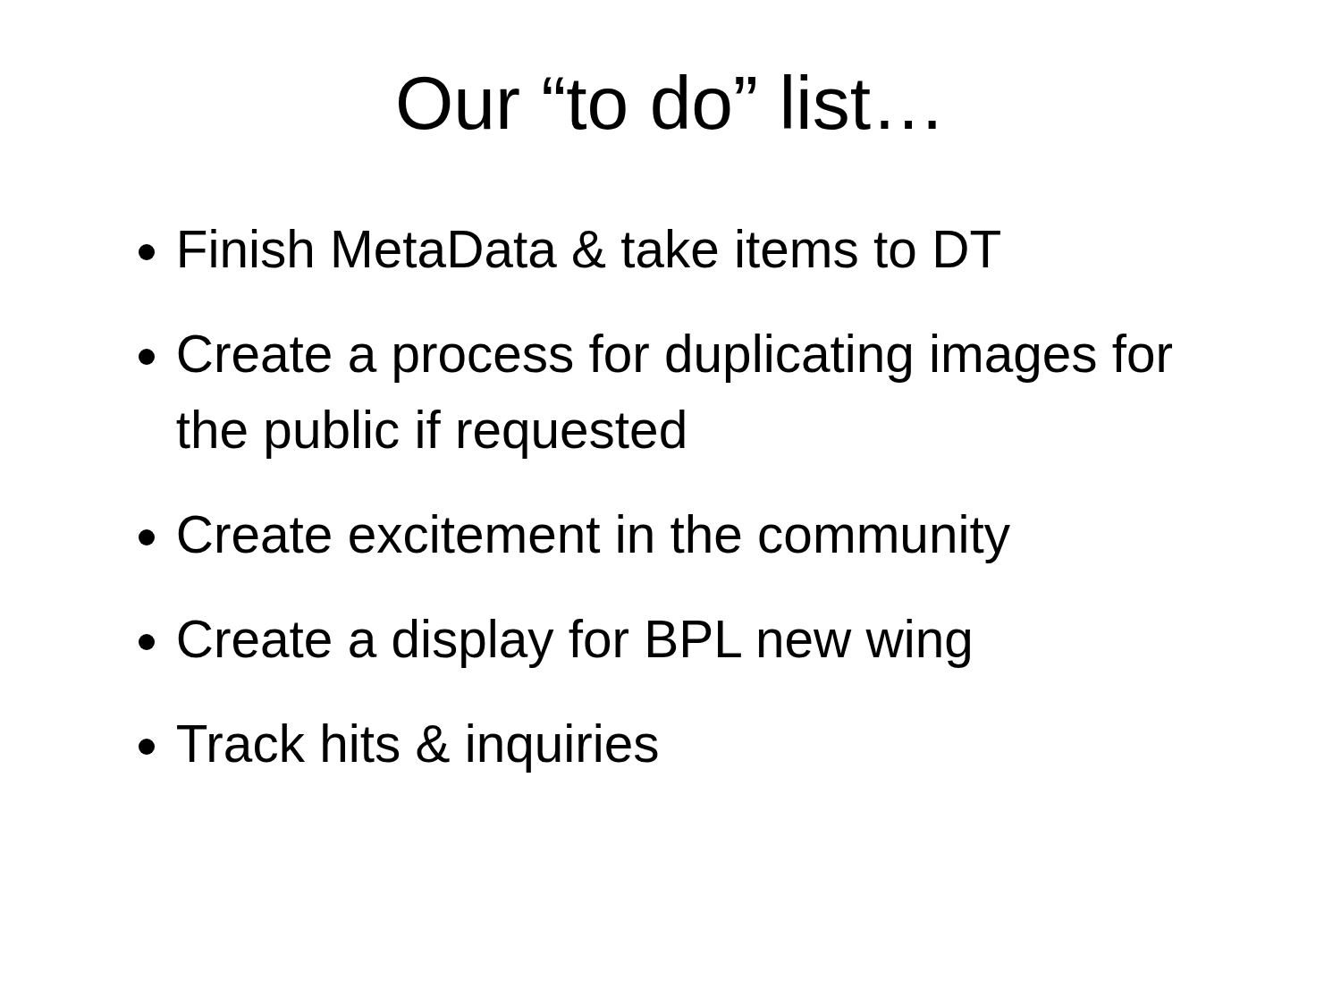Our “to do” list…
Finish MetaData & take items to DT
Create a process for duplicating images for the public if requested
Create excitement in the community
Create a display for BPL new wing
Track hits & inquiries